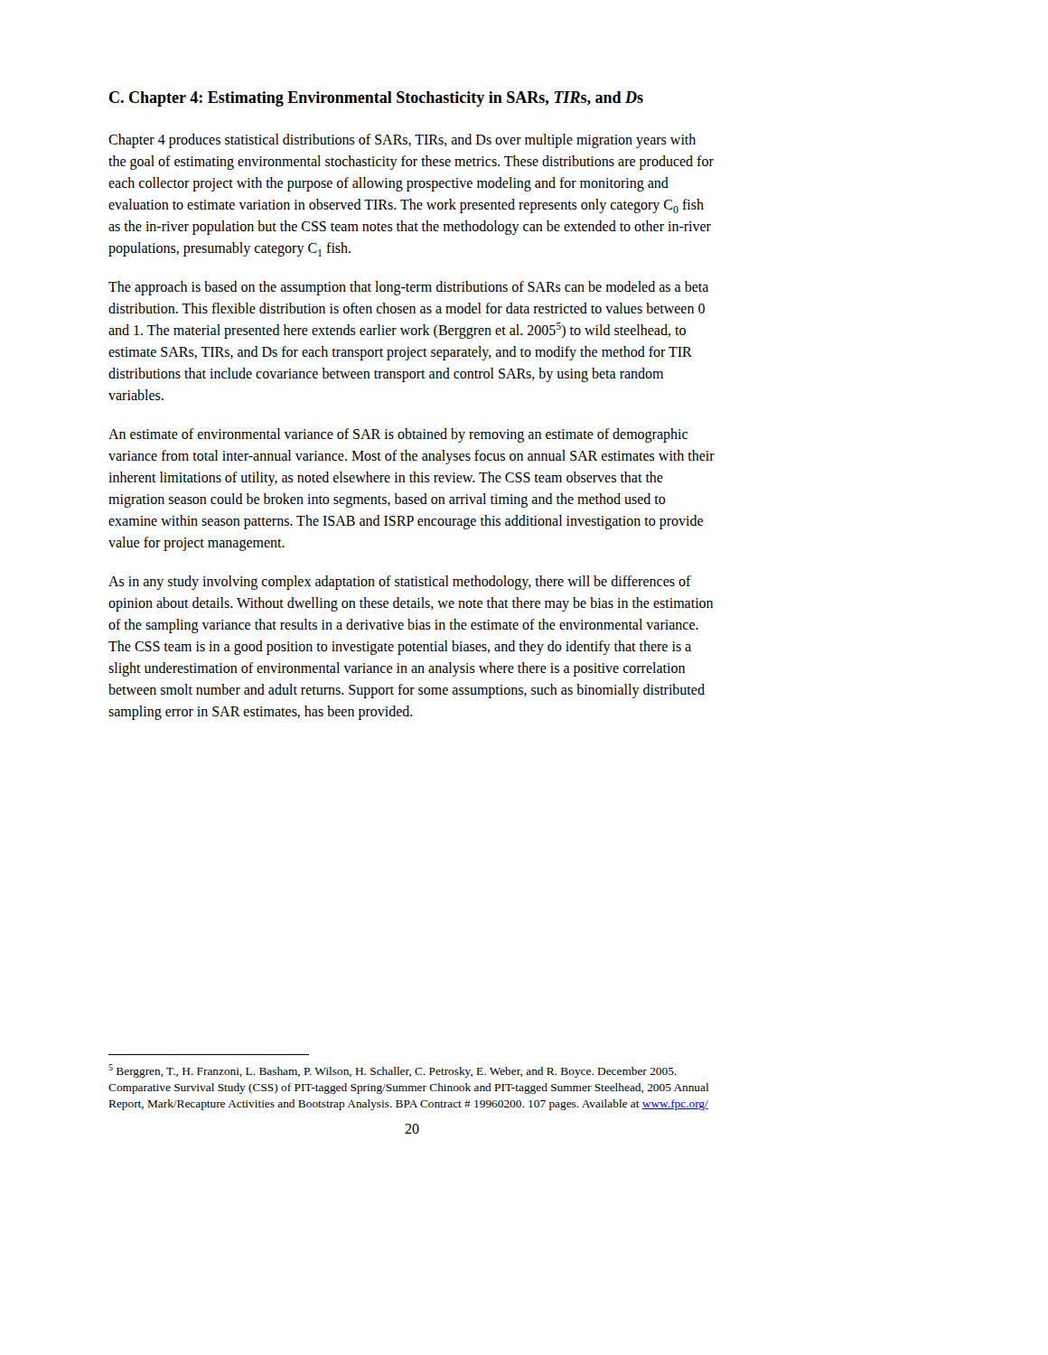C. Chapter 4: Estimating Environmental Stochasticity in SARs, TIRs, and Ds
Chapter 4 produces statistical distributions of SARs, TIRs, and Ds over multiple migration years with the goal of estimating environmental stochasticity for these metrics. These distributions are produced for each collector project with the purpose of allowing prospective modeling and for monitoring and evaluation to estimate variation in observed TIRs. The work presented represents only category C0 fish as the in-river population but the CSS team notes that the methodology can be extended to other in-river populations, presumably category C1 fish.
The approach is based on the assumption that long-term distributions of SARs can be modeled as a beta distribution. This flexible distribution is often chosen as a model for data restricted to values between 0 and 1. The material presented here extends earlier work (Berggren et al. 20055) to wild steelhead, to estimate SARs, TIRs, and Ds for each transport project separately, and to modify the method for TIR distributions that include covariance between transport and control SARs, by using beta random variables.
An estimate of environmental variance of SAR is obtained by removing an estimate of demographic variance from total inter-annual variance. Most of the analyses focus on annual SAR estimates with their inherent limitations of utility, as noted elsewhere in this review. The CSS team observes that the migration season could be broken into segments, based on arrival timing and the method used to examine within season patterns. The ISAB and ISRP encourage this additional investigation to provide value for project management.
As in any study involving complex adaptation of statistical methodology, there will be differences of opinion about details. Without dwelling on these details, we note that there may be bias in the estimation of the sampling variance that results in a derivative bias in the estimate of the environmental variance. The CSS team is in a good position to investigate potential biases, and they do identify that there is a slight underestimation of environmental variance in an analysis where there is a positive correlation between smolt number and adult returns. Support for some assumptions, such as binomially distributed sampling error in SAR estimates, has been provided.
5 Berggren, T., H. Franzoni, L. Basham, P. Wilson, H. Schaller, C. Petrosky, E. Weber, and R. Boyce. December 2005. Comparative Survival Study (CSS) of PIT-tagged Spring/Summer Chinook and PIT-tagged Summer Steelhead, 2005 Annual Report, Mark/Recapture Activities and Bootstrap Analysis. BPA Contract # 19960200. 107 pages. Available at www.fpc.org/
20